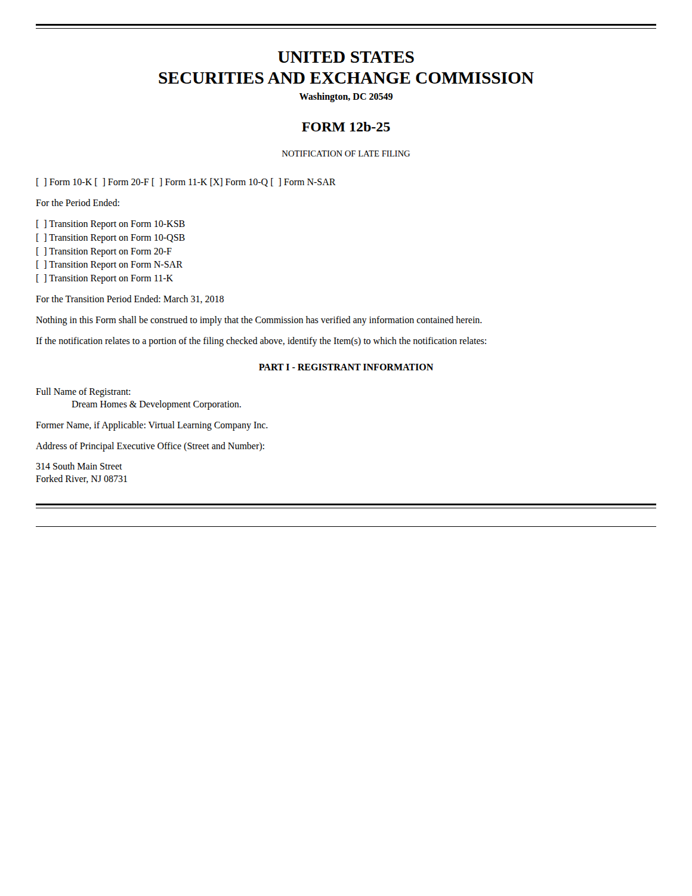UNITED STATES
SECURITIES AND EXCHANGE COMMISSION
Washington, DC 20549
FORM 12b-25
NOTIFICATION OF LATE FILING
[ ] Form 10-K [ ] Form 20-F [ ] Form 11-K [X] Form 10-Q [ ] Form N-SAR
For the Period Ended:
[ ] Transition Report on Form 10-KSB
[ ] Transition Report on Form 10-QSB
[ ] Transition Report on Form 20-F
[ ] Transition Report on Form N-SAR
[ ] Transition Report on Form 11-K
For the Transition Period Ended: March 31, 2018
Nothing in this Form shall be construed to imply that the Commission has verified any information contained herein.
If the notification relates to a portion of the filing checked above, identify the Item(s) to which the notification relates:
PART I - REGISTRANT INFORMATION
Full Name of Registrant:
Dream Homes & Development Corporation.
Former Name, if Applicable: Virtual Learning Company Inc.
Address of Principal Executive Office (Street and Number):
314 South Main Street
Forked River, NJ 08731